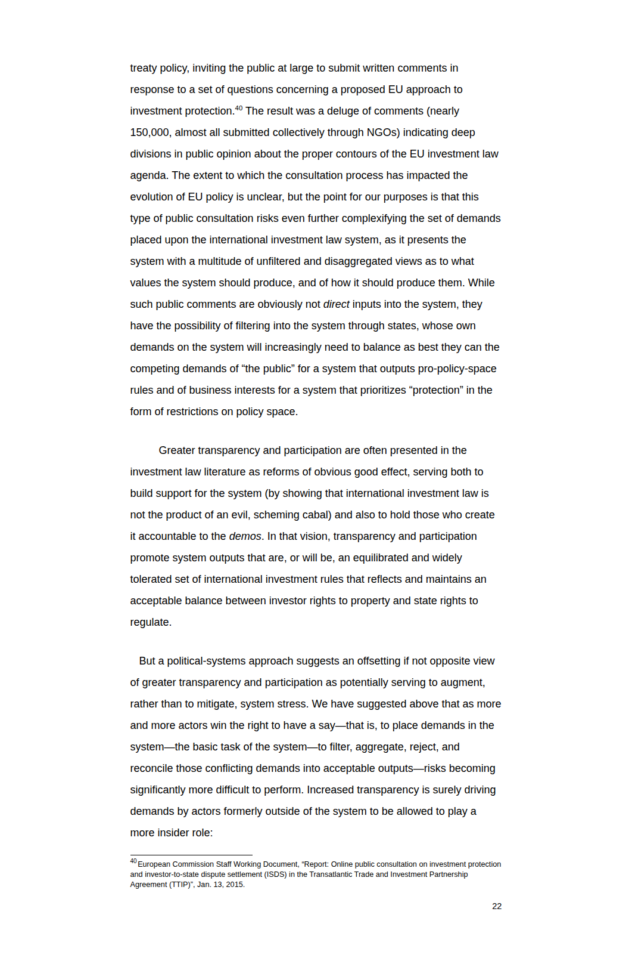treaty policy, inviting the public at large to submit written comments in response to a set of questions concerning a proposed EU approach to investment protection.40 The result was a deluge of comments (nearly 150,000, almost all submitted collectively through NGOs) indicating deep divisions in public opinion about the proper contours of the EU investment law agenda. The extent to which the consultation process has impacted the evolution of EU policy is unclear, but the point for our purposes is that this type of public consultation risks even further complexifying the set of demands placed upon the international investment law system, as it presents the system with a multitude of unfiltered and disaggregated views as to what values the system should produce, and of how it should produce them. While such public comments are obviously not direct inputs into the system, they have the possibility of filtering into the system through states, whose own demands on the system will increasingly need to balance as best they can the competing demands of “the public” for a system that outputs pro-policy-space rules and of business interests for a system that prioritizes “protection” in the form of restrictions on policy space.
Greater transparency and participation are often presented in the investment law literature as reforms of obvious good effect, serving both to build support for the system (by showing that international investment law is not the product of an evil, scheming cabal) and also to hold those who create it accountable to the demos. In that vision, transparency and participation promote system outputs that are, or will be, an equilibrated and widely tolerated set of international investment rules that reflects and maintains an acceptable balance between investor rights to property and state rights to regulate.
But a political-systems approach suggests an offsetting if not opposite view of greater transparency and participation as potentially serving to augment, rather than to mitigate, system stress. We have suggested above that as more and more actors win the right to have a say—that is, to place demands in the system—the basic task of the system—to filter, aggregate, reject, and reconcile those conflicting demands into acceptable outputs—risks becoming significantly more difficult to perform. Increased transparency is surely driving demands by actors formerly outside of the system to be allowed to play a more insider role:
40European Commission Staff Working Document, “Report: Online public consultation on investment protection and investor-to-state dispute settlement (ISDS) in the Transatlantic Trade and Investment Partnership Agreement (TTIP)”, Jan. 13, 2015.
22